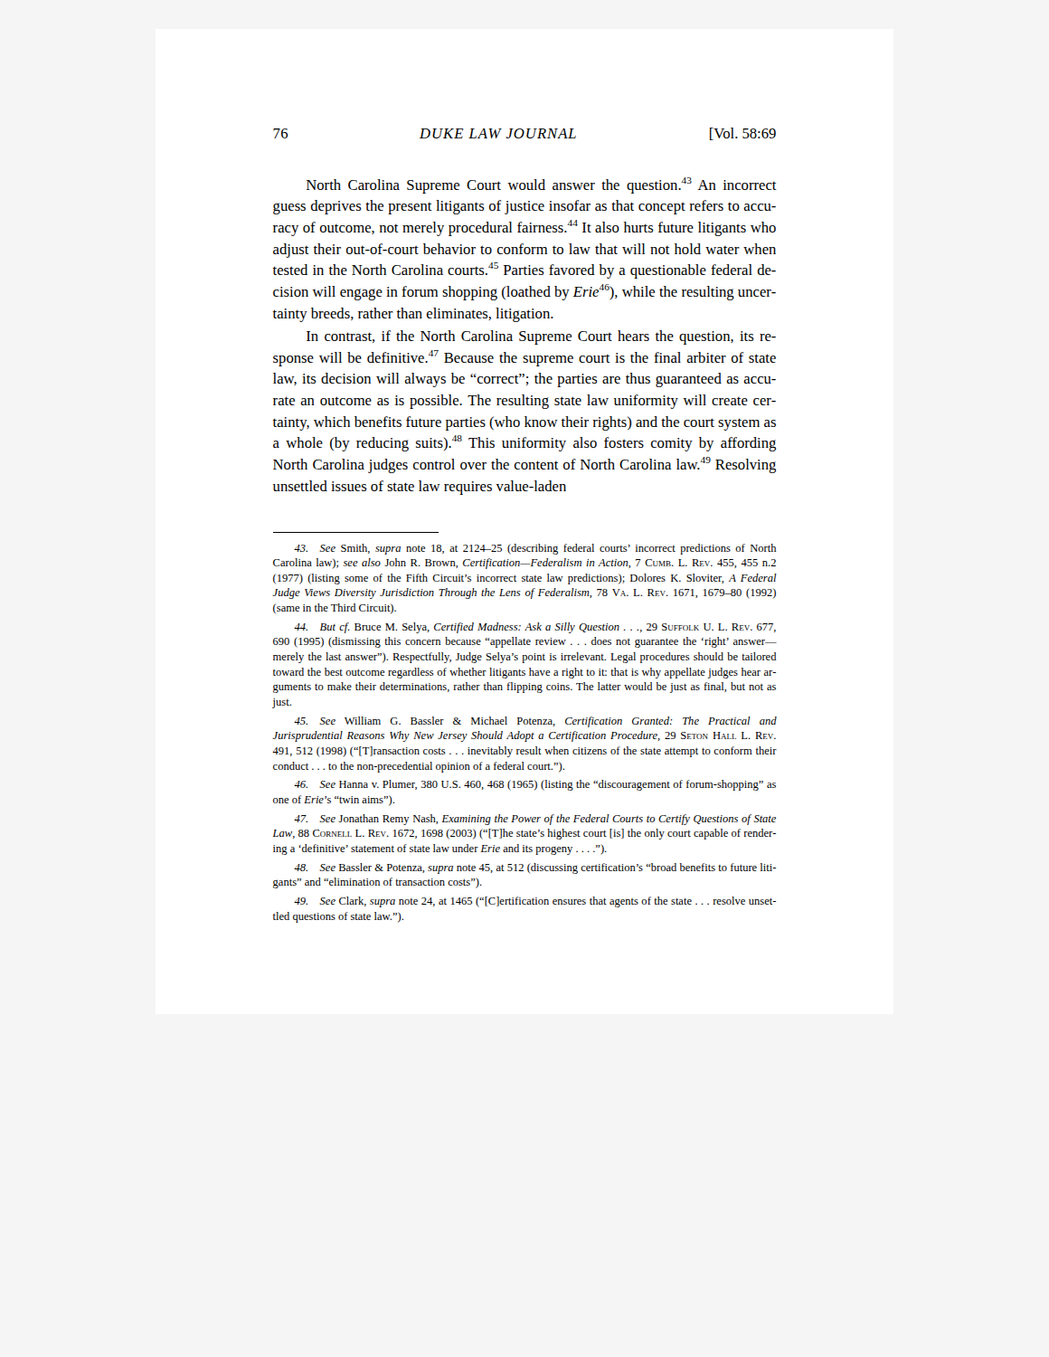76 DUKE LAW JOURNAL [Vol. 58:69
North Carolina Supreme Court would answer the question.43 An incorrect guess deprives the present litigants of justice insofar as that concept refers to accuracy of outcome, not merely procedural fairness.44 It also hurts future litigants who adjust their out-of-court behavior to conform to law that will not hold water when tested in the North Carolina courts.45 Parties favored by a questionable federal decision will engage in forum shopping (loathed by Erie46), while the resulting uncertainty breeds, rather than eliminates, litigation.
In contrast, if the North Carolina Supreme Court hears the question, its response will be definitive.47 Because the supreme court is the final arbiter of state law, its decision will always be “correct”; the parties are thus guaranteed as accurate an outcome as is possible. The resulting state law uniformity will create certainty, which benefits future parties (who know their rights) and the court system as a whole (by reducing suits).48 This uniformity also fosters comity by affording North Carolina judges control over the content of North Carolina law.49 Resolving unsettled issues of state law requires value-laden
43. See Smith, supra note 18, at 2124–25 (describing federal courts’ incorrect predictions of North Carolina law); see also John R. Brown, Certification—Federalism in Action, 7 Cumb. L. Rev. 455, 455 n.2 (1977) (listing some of the Fifth Circuit’s incorrect state law predictions); Dolores K. Sloviter, A Federal Judge Views Diversity Jurisdiction Through the Lens of Federalism, 78 Va. L. Rev. 1671, 1679–80 (1992) (same in the Third Circuit).
44. But cf. Bruce M. Selya, Certified Madness: Ask a Silly Question . . ., 29 Suffolk U. L. Rev. 677, 690 (1995) (dismissing this concern because “appellate review . . . does not guarantee the ‘right’ answer—merely the last answer”). Respectfully, Judge Selya’s point is irrelevant. Legal procedures should be tailored toward the best outcome regardless of whether litigants have a right to it: that is why appellate judges hear arguments to make their determinations, rather than flipping coins. The latter would be just as final, but not as just.
45. See William G. Bassler & Michael Potenza, Certification Granted: The Practical and Jurisprudential Reasons Why New Jersey Should Adopt a Certification Procedure, 29 Seton Hall L. Rev. 491, 512 (1998) (“[T]ransaction costs . . . inevitably result when citizens of the state attempt to conform their conduct . . . to the non-precedential opinion of a federal court.”).
46. See Hanna v. Plumer, 380 U.S. 460, 468 (1965) (listing the “discouragement of forum-shopping” as one of Erie’s “twin aims”).
47. See Jonathan Remy Nash, Examining the Power of the Federal Courts to Certify Questions of State Law, 88 Cornell L. Rev. 1672, 1698 (2003) (“[T]he state’s highest court [is] the only court capable of rendering a ‘definitive’ statement of state law under Erie and its progeny . . . .”).
48. See Bassler & Potenza, supra note 45, at 512 (discussing certification’s “broad benefits to future litigants” and “elimination of transaction costs”).
49. See Clark, supra note 24, at 1465 (“[C]ertification ensures that agents of the state . . . resolve unsettled questions of state law.”).